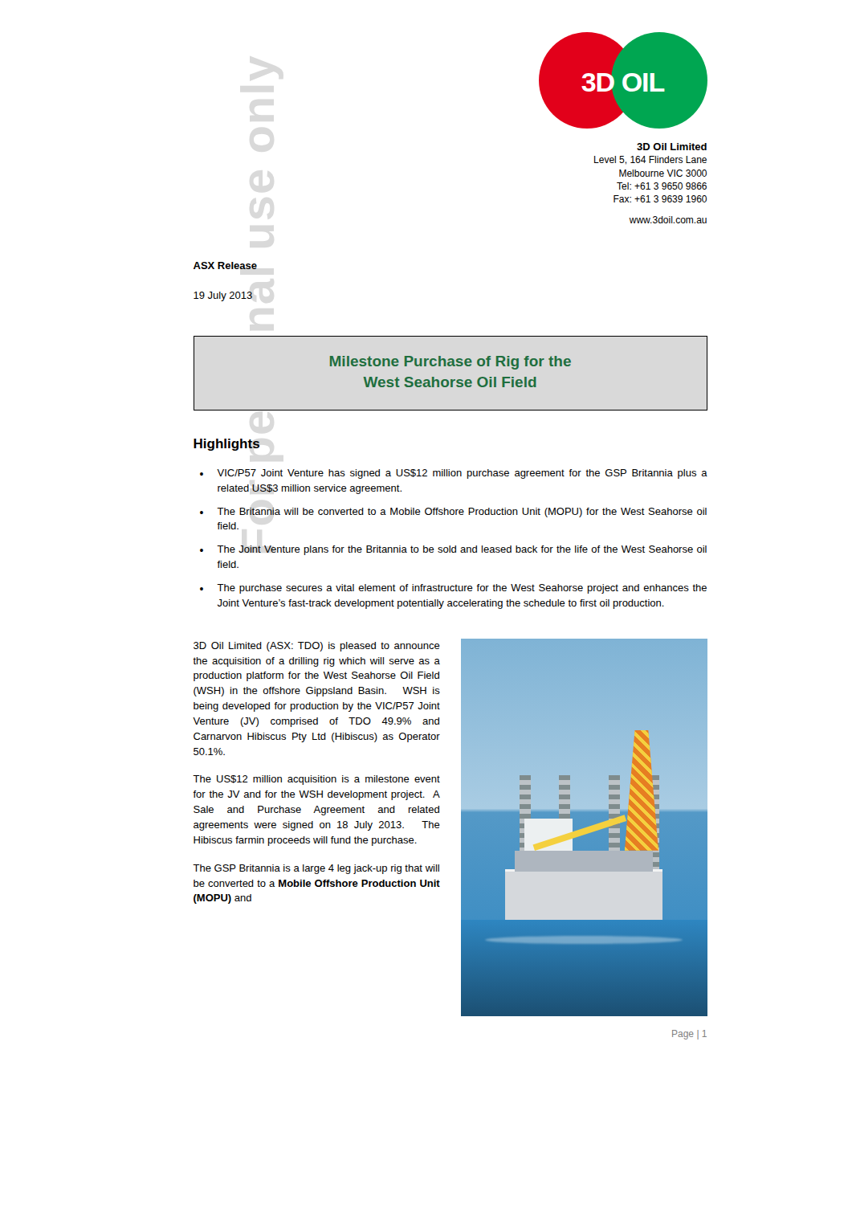For personal use only
3D OIL
3D Oil Limited
Level 5, 164 Flinders Lane
Melbourne VIC 3000
Tel: +61 3 9650 9866
Fax: +61 3 9639 1960
www.3doil.com.au
ASX Release
19 July 2013
Milestone Purchase of Rig for the
West Seahorse Oil Field
Highlights
VIC/P57 Joint Venture has signed a US$12 million purchase agreement for the GSP Britannia plus a related US$3 million service agreement.
The Britannia will be converted to a Mobile Offshore Production Unit (MOPU) for the West Seahorse oil field.
The Joint Venture plans for the Britannia to be sold and leased back for the life of the West Seahorse oil field.
The purchase secures a vital element of infrastructure for the West Seahorse project and enhances the Joint Venture’s fast-track development potentially accelerating the schedule to first oil production.
3D Oil Limited (ASX: TDO) is pleased to announce the acquisition of a drilling rig which will serve as a production platform for the West Seahorse Oil Field (WSH) in the offshore Gippsland Basin. WSH is being developed for production by the VIC/P57 Joint Venture (JV) comprised of TDO 49.9% and Carnarvon Hibiscus Pty Ltd (Hibiscus) as Operator 50.1%.
The US$12 million acquisition is a milestone event for the JV and for the WSH development project. A Sale and Purchase Agreement and related agreements were signed on 18 July 2013. The Hibiscus farmin proceeds will fund the purchase.
The GSP Britannia is a large 4 leg jack-up rig that will be converted to a Mobile Offshore Production Unit (MOPU) and
Page | 1